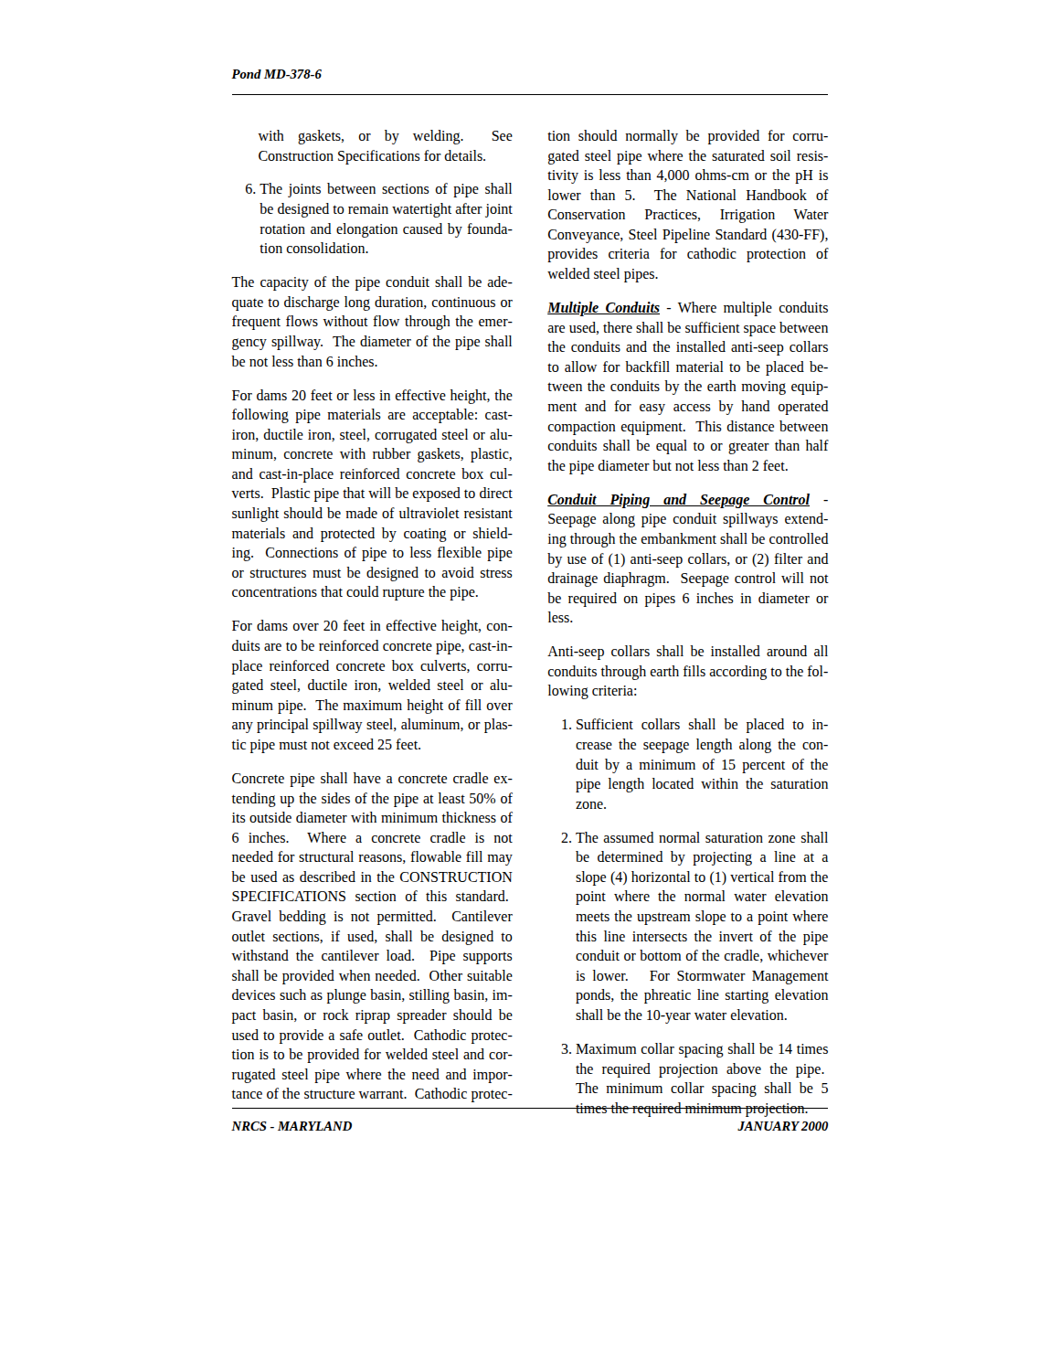Pond MD-378-6
with gaskets, or by welding. See Construction Specifications for details.
The joints between sections of pipe shall be designed to remain watertight after joint rotation and elongation caused by foundation consolidation.
The capacity of the pipe conduit shall be adequate to discharge long duration, continuous or frequent flows without flow through the emergency spillway. The diameter of the pipe shall be not less than 6 inches.
For dams 20 feet or less in effective height, the following pipe materials are acceptable: cast-iron, ductile iron, steel, corrugated steel or aluminum, concrete with rubber gaskets, plastic, and cast-in-place reinforced concrete box culverts. Plastic pipe that will be exposed to direct sunlight should be made of ultraviolet resistant materials and protected by coating or shielding. Connections of pipe to less flexible pipe or structures must be designed to avoid stress concentrations that could rupture the pipe.
For dams over 20 feet in effective height, conduits are to be reinforced concrete pipe, cast-in-place reinforced concrete box culverts, corrugated steel, ductile iron, welded steel or aluminum pipe. The maximum height of fill over any principal spillway steel, aluminum, or plastic pipe must not exceed 25 feet.
Concrete pipe shall have a concrete cradle extending up the sides of the pipe at least 50% of its outside diameter with minimum thickness of 6 inches. Where a concrete cradle is not needed for structural reasons, flowable fill may be used as described in the CONSTRUCTION SPECIFICATIONS section of this standard. Gravel bedding is not permitted. Cantilever outlet sections, if used, shall be designed to withstand the cantilever load. Pipe supports shall be provided when needed. Other suitable devices such as plunge basin, stilling basin, impact basin, or rock riprap spreader should be used to provide a safe outlet. Cathodic protection is to be provided for welded steel and corrugated steel pipe where the need and importance of the structure warrant. Cathodic protection should normally be provided for corrugated steel pipe where the saturated soil resistivity is less than 4,000 ohms-cm or the pH is lower than 5. The National Handbook of Conservation Practices, Irrigation Water Conveyance, Steel Pipeline Standard (430-FF), provides criteria for cathodic protection of welded steel pipes.
Multiple Conduits - Where multiple conduits are used, there shall be sufficient space between the conduits and the installed anti-seep collars to allow for backfill material to be placed between the conduits by the earth moving equipment and for easy access by hand operated compaction equipment. This distance between conduits shall be equal to or greater than half the pipe diameter but not less than 2 feet.
Conduit Piping and Seepage Control - Seepage along pipe conduit spillways extending through the embankment shall be controlled by use of (1) anti-seep collars, or (2) filter and drainage diaphragm. Seepage control will not be required on pipes 6 inches in diameter or less.
Anti-seep collars shall be installed around all conduits through earth fills according to the following criteria:
Sufficient collars shall be placed to increase the seepage length along the conduit by a minimum of 15 percent of the pipe length located within the saturation zone.
The assumed normal saturation zone shall be determined by projecting a line at a slope (4) horizontal to (1) vertical from the point where the normal water elevation meets the upstream slope to a point where this line intersects the invert of the pipe conduit or bottom of the cradle, whichever is lower. For Stormwater Management ponds, the phreatic line starting elevation shall be the 10-year water elevation.
Maximum collar spacing shall be 14 times the required projection above the pipe. The minimum collar spacing shall be 5 times the required minimum projection.
NRCS - MARYLAND JANUARY 2000